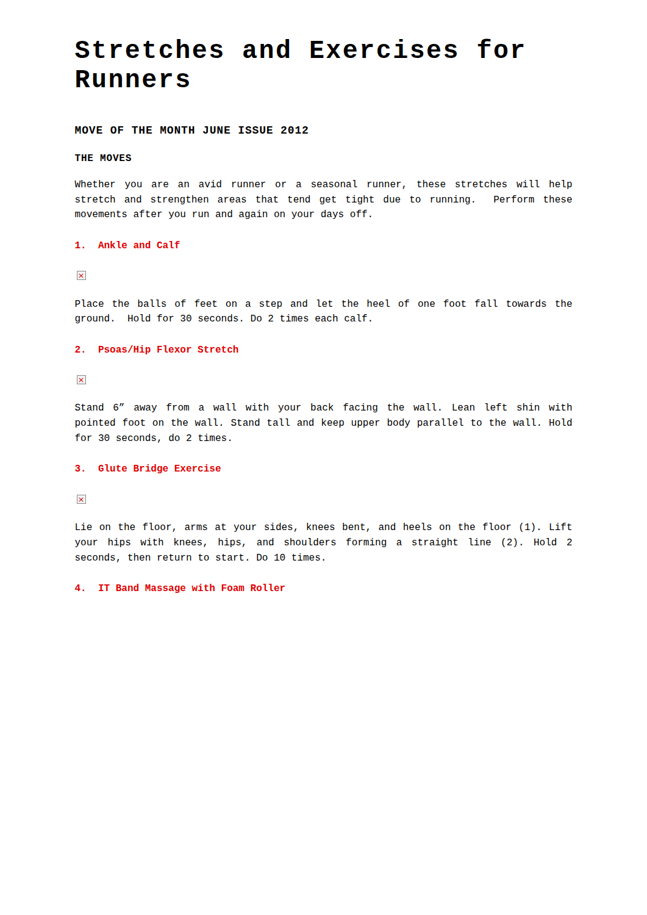Stretches and Exercises for Runners
MOVE OF THE MONTH JUNE ISSUE 2012
THE MOVES
Whether you are an avid runner or a seasonal runner, these stretches will help stretch and strengthen areas that tend get tight due to running. Perform these movements after you run and again on your days off.
1. Ankle and Calf
Place the balls of feet on a step and let the heel of one foot fall towards the ground. Hold for 30 seconds. Do 2 times each calf.
2. Psoas/Hip Flexor Stretch
Stand 6” away from a wall with your back facing the wall. Lean left shin with pointed foot on the wall. Stand tall and keep upper body parallel to the wall. Hold for 30 seconds, do 2 times.
3. Glute Bridge Exercise
Lie on the floor, arms at your sides, knees bent, and heels on the floor (1). Lift your hips with knees, hips, and shoulders forming a straight line (2). Hold 2 seconds, then return to start. Do 10 times.
4. IT Band Massage with Foam Roller